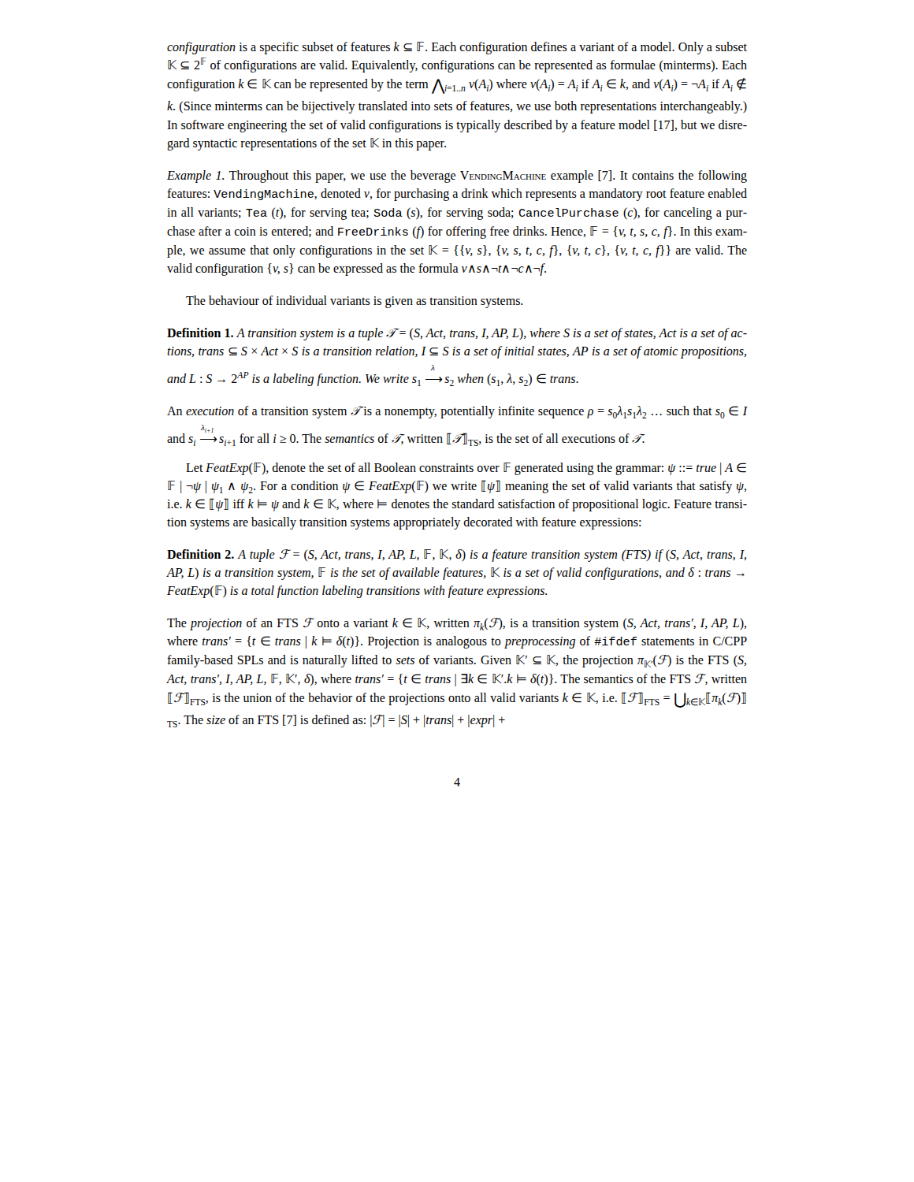configuration is a specific subset of features k ⊆ 𝔽. Each configuration defines a variant of a model. Only a subset 𝕂 ⊆ 2𝔽 of configurations are valid. Equivalently, configurations can be represented as formulae (minterms). Each configuration k ∈ 𝕂 can be represented by the term ⋀i=1..n ν(Ai) where ν(Ai) = Ai if Ai ∈ k, and ν(Ai) = ¬Ai if Ai ∉ k. (Since minterms can be bijectively translated into sets of features, we use both representations interchangeably.) In software engineering the set of valid configurations is typically described by a feature model [17], but we disregard syntactic representations of the set 𝕂 in this paper.
Example 1. Throughout this paper, we use the beverage Vending Machine example [7]. It contains the following features: VendingMachine, denoted v, for purchasing a drink which represents a mandatory root feature enabled in all variants; Tea (t), for serving tea; Soda (s), for serving soda; CancelPurchase (c), for canceling a purchase after a coin is entered; and FreeDrinks (f) for offering free drinks. Hence, 𝔽 = {v, t, s, c, f}. In this example, we assume that only configurations in the set 𝕂 = {{v, s}, {v, s, t, c, f}, {v, t, c}, {v, t, c, f}} are valid. The valid configuration {v, s} can be expressed as the formula v∧s∧¬t∧¬c∧¬f.
The behaviour of individual variants is given as transition systems.
Definition 1. A transition system is a tuple 𝒯 = (S, Act, trans, I, AP, L), where S is a set of states, Act is a set of actions, trans ⊆ S × Act × S is a transition relation, I ⊆ S is a set of initial states, AP is a set of atomic propositions, and L : S → 2AP is a labeling function. We write s1 λ
⟶ s2 when (s1, λ, s2) ∈ trans.
An execution of a transition system 𝒯 is a nonempty, potentially infinite sequence ρ = s0λ1s1λ2 … such that s0 ∈ I and si λi+1
⟶ si+1 for all i ≥ 0. The semantics of 𝒯, written ⟦𝒯⟧TS, is the set of all executions of 𝒯.
Let FeatExp(𝔽), denote the set of all Boolean constraints over 𝔽 generated using the grammar: ψ ::= true | A ∈ 𝔽 | ¬ψ | ψ1 ∧ ψ2. For a condition ψ ∈ FeatExp(𝔽) we write ⟦ψ⟧ meaning the set of valid variants that satisfy ψ, i.e. k ∈ ⟦ψ⟧ iff k ⊨ ψ and k ∈ 𝕂, where ⊨ denotes the standard satisfaction of propositional logic. Feature transition systems are basically transition systems appropriately decorated with feature expressions:
Definition 2. A tuple ℱ = (S, Act, trans, I, AP, L, 𝔽, 𝕂, δ) is a feature transition system (FTS) if (S, Act, trans, I, AP, L) is a transition system, 𝔽 is the set of available features, 𝕂 is a set of valid configurations, and δ : trans → FeatExp(𝔽) is a total function labeling transitions with feature expressions.
The projection of an FTS ℱ onto a variant k ∈ 𝕂, written πk(ℱ), is a transition system (S, Act, trans′, I, AP, L), where trans′ = {t ∈ trans | k ⊨ δ(t)}. Projection is analogous to preprocessing of #ifdef statements in C/CPP family-based SPLs and is naturally lifted to sets of variants. Given 𝕂′ ⊆ 𝕂, the projection π𝕂′(ℱ) is the FTS (S, Act, trans′, I, AP, L, 𝔽, 𝕂′, δ), where trans′ = {t ∈ trans | ∃k ∈ 𝕂′.k ⊨ δ(t)}. The semantics of the FTS ℱ, written ⟦ℱ⟧FTS, is the union of the behavior of the projections onto all valid variants k ∈ 𝕂, i.e. ⟦ℱ⟧FTS = ⋃k∈𝕂⟦πk(ℱ)⟧TS. The size of an FTS [7] is defined as: |ℱ| = |S| + |trans| + |expr| +
4